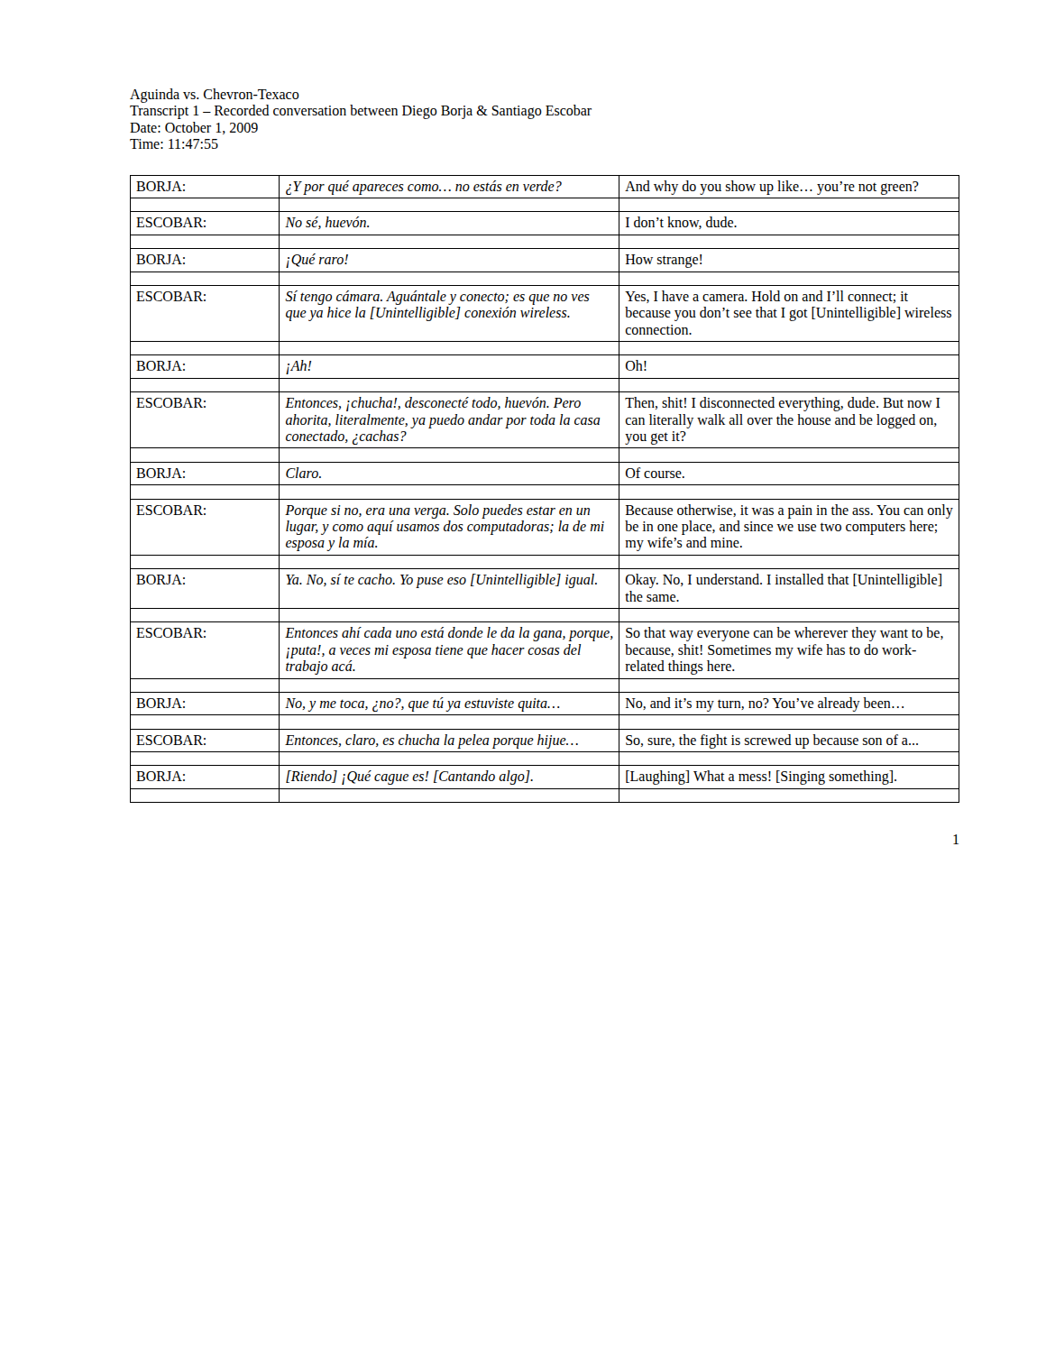Aguinda vs. Chevron-Texaco
Transcript 1 – Recorded conversation between Diego Borja & Santiago Escobar
Date: October 1, 2009
Time: 11:47:55
| BORJA: | ¿Y por qué apareces como… no estás en verde? | And why do you show up like… you’re not green? |
| ESCOBAR: | No sé, huevón. | I don’t know, dude. |
| BORJA: | ¡Qué raro! | How strange! |
| ESCOBAR: | Sí tengo cámara. Aguántale y conecto; es que no ves que ya hice la [Unintelligible] conexión wireless. | Yes, I have a camera. Hold on and I’ll connect; it because you don’t see that I got [Unintelligible] wireless connection. |
| BORJA: | ¡Ah! | Oh! |
| ESCOBAR: | Entonces, ¡chucha!, desconecté todo, huevón. Pero ahorita, literalmente, ya puedo andar por toda la casa conectado, ¿cachas? | Then, shit! I disconnected everything, dude. But now I can literally walk all over the house and be logged on, you get it? |
| BORJA: | Claro. | Of course. |
| ESCOBAR: | Porque si no, era una verga. Solo puedes estar en un lugar, y como aquí usamos dos computadoras; la de mi esposa y la mía. | Because otherwise, it was a pain in the ass. You can only be in one place, and since we use two computers here; my wife’s and mine. |
| BORJA: | Ya. No, sí te cacho. Yo puse eso [Unintelligible] igual. | Okay. No, I understand. I installed that [Unintelligible] the same. |
| ESCOBAR: | Entonces ahí cada uno está donde le da la gana, porque, ¡puta!, a veces mi esposa tiene que hacer cosas del trabajo acá. | So that way everyone can be wherever they want to be, because, shit! Sometimes my wife has to do work-related things here. |
| BORJA: | No, y me toca, ¿no?, que tú ya estuviste quita… | No, and it’s my turn, no? You’ve already been… |
| ESCOBAR: | Entonces, claro, es chucha la pelea porque hijue… | So, sure, the fight is screwed up because son of a... |
| BORJA: | [Riendo] ¡Qué cague es! [Cantando algo]. | [Laughing] What a mess! [Singing something]. |
1